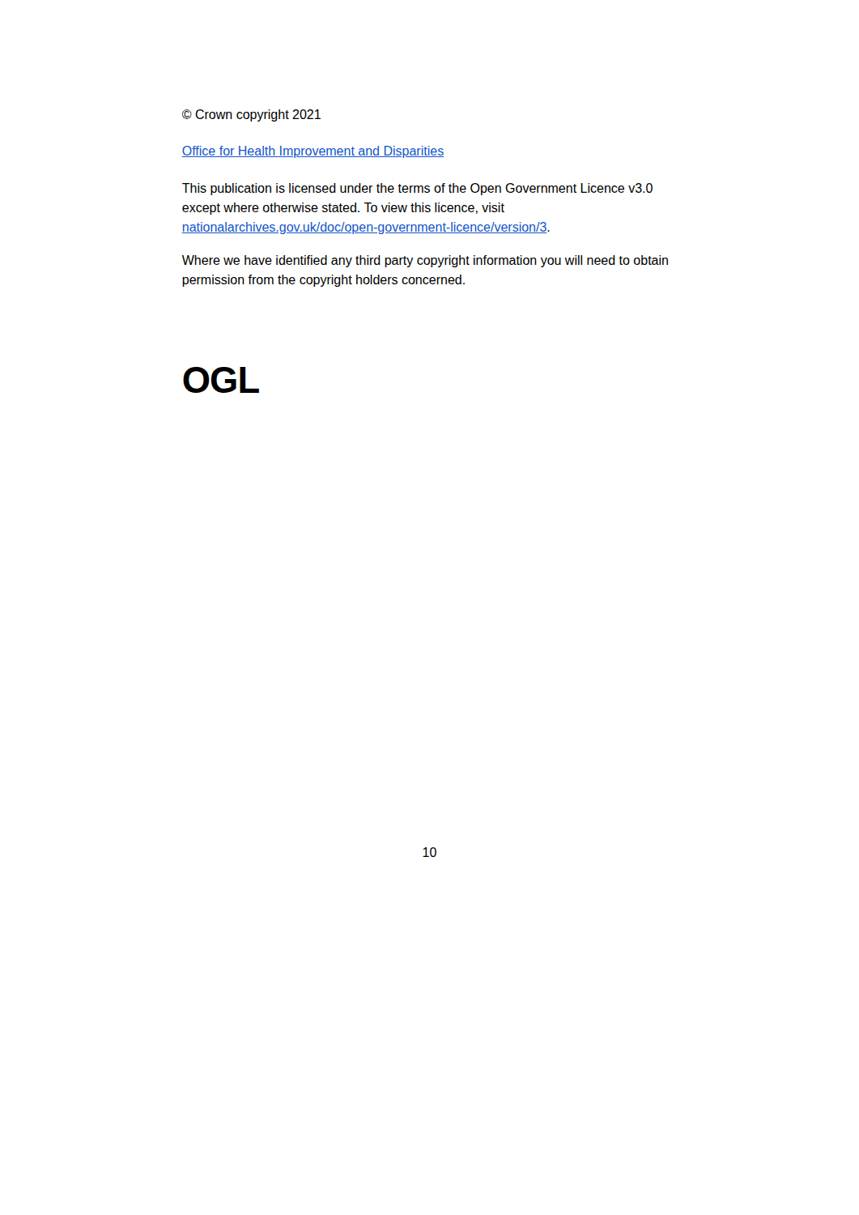© Crown copyright 2021
Office for Health Improvement and Disparities
This publication is licensed under the terms of the Open Government Licence v3.0 except where otherwise stated. To view this licence, visit nationalarchives.gov.uk/doc/open-government-licence/version/3.
Where we have identified any third party copyright information you will need to obtain permission from the copyright holders concerned.
OGL
10